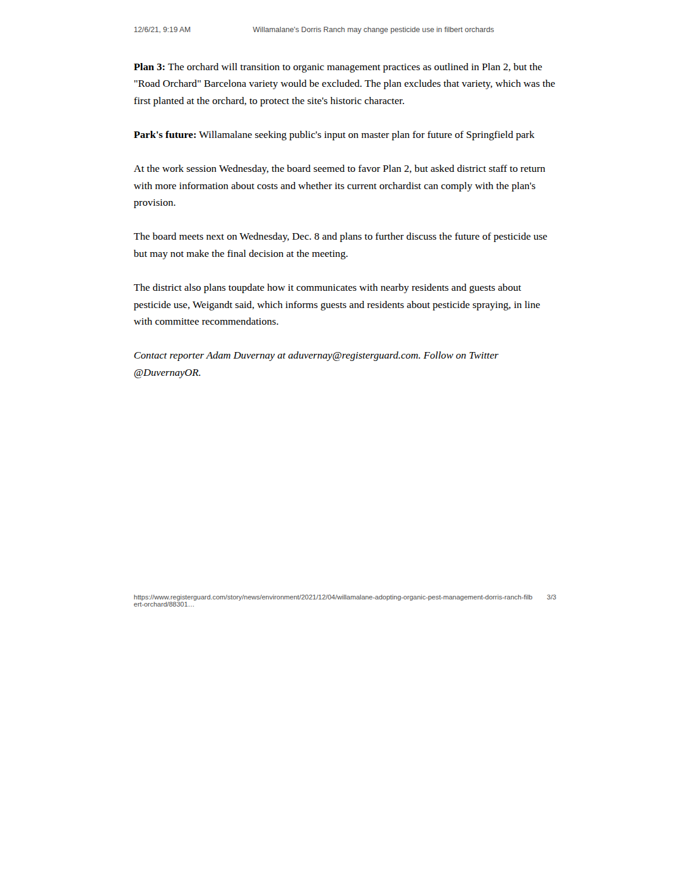12/6/21, 9:19 AM
Willamalane's Dorris Ranch may change pesticide use in filbert orchards
Plan 3: The orchard will transition to organic management practices as outlined in Plan 2, but the "Road Orchard" Barcelona variety would be excluded. The plan excludes that variety, which was the first planted at the orchard, to protect the site's historic character.
Park's future: Willamalane seeking public's input on master plan for future of Springfield park
At the work session Wednesday, the board seemed to favor Plan 2, but asked district staff to return with more information about costs and whether its current orchardist can comply with the plan's provision.
The board meets next on Wednesday, Dec. 8 and plans to further discuss the future of pesticide use but may not make the final decision at the meeting.
The district also plans toupdate how it communicates with nearby residents and guests about pesticide use, Weigandt said, which informs guests and residents about pesticide spraying, in line with committee recommendations.
Contact reporter Adam Duvernay at aduvernay@registerguard.com. Follow on Twitter @DuvernayOR.
https://www.registerguard.com/story/news/environment/2021/12/04/willamalane-adopting-organic-pest-management-dorris-ranch-filbert-orchard/88301…
3/3